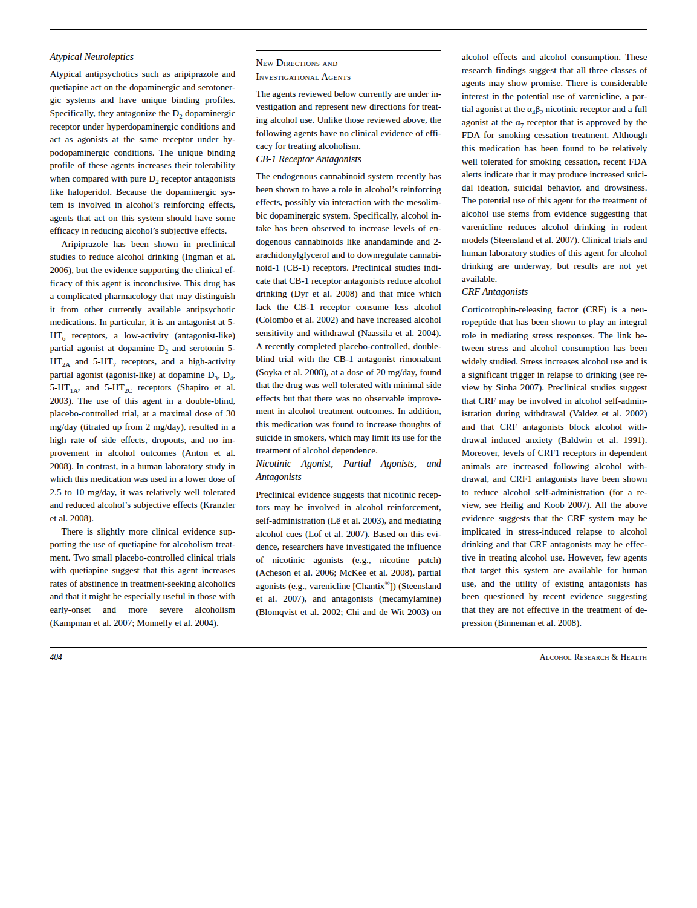Atypical Neuroleptics
Atypical antipsychotics such as aripiprazole and quetiapine act on the dopaminergic and serotonergic systems and have unique binding profiles. Specifically, they antagonize the D2 dopaminergic receptor under hyperdopaminergic conditions and act as agonists at the same receptor under hypodopaminergic conditions. The unique binding profile of these agents increases their tolerability when compared with pure D2 receptor antagonists like haloperidol. Because the dopaminergic system is involved in alcohol’s reinforcing effects, agents that act on this system should have some efficacy in reducing alcohol’s subjective effects.
Aripiprazole has been shown in preclinical studies to reduce alcohol drinking (Ingman et al. 2006), but the evidence supporting the clinical efficacy of this agent is inconclusive. This drug has a complicated pharmacology that may distinguish it from other currently available antipsychotic medications. In particular, it is an antagonist at 5-HT6 receptors, a low-activity (antagonist-like) partial agonist at dopamine D2 and serotonin 5-HT2A and 5-HT7 receptors, and a high-activity partial agonist (agonist-like) at dopamine D3, D4, 5-HT1A, and 5-HT2C receptors (Shapiro et al. 2003). The use of this agent in a double-blind, placebo-controlled trial, at a maximal dose of 30 mg/day (titrated up from 2 mg/day), resulted in a high rate of side effects, dropouts, and no improvement in alcohol outcomes (Anton et al. 2008). In contrast, in a human laboratory study in which this medication was used in a lower dose of 2.5 to 10 mg/day, it was relatively well tolerated and reduced alcohol’s subjective effects (Kranzler et al. 2008).
There is slightly more clinical evidence supporting the use of quetiapine for alcoholism treatment. Two small placebo-controlled clinical trials with quetiapine suggest that this agent increases rates of abstinence in treatment-seeking alcoholics and that it might be especially useful in those with early-onset and more severe alcoholism (Kampman et al. 2007; Monnelly et al. 2004).
New Directions and Investigational Agents
The agents reviewed below currently are under investigation and represent new directions for treating alcohol use. Unlike those reviewed above, the following agents have no clinical evidence of efficacy for treating alcoholism.
CB-1 Receptor Antagonists
The endogenous cannabinoid system recently has been shown to have a role in alcohol’s reinforcing effects, possibly via interaction with the mesolimbic dopaminergic system. Specifically, alcohol intake has been observed to increase levels of endogenous cannabinoids like anandaminde and 2-arachidonylglycerol and to downregulate cannabinoid-1 (CB-1) receptors. Preclinical studies indicate that CB-1 receptor antagonists reduce alcohol drinking (Dyr et al. 2008) and that mice which lack the CB-1 receptor consume less alcohol (Colombo et al. 2002) and have increased alcohol sensitivity and withdrawal (Naassila et al. 2004). A recently completed placebo-controlled, double-blind trial with the CB-1 antagonist rimonabant (Soyka et al. 2008), at a dose of 20 mg/day, found that the drug was well tolerated with minimal side effects but that there was no observable improvement in alcohol treatment outcomes. In addition, this medication was found to increase thoughts of suicide in smokers, which may limit its use for the treatment of alcohol dependence.
Nicotinic Agonist, Partial Agonists, and Antagonists
Preclinical evidence suggests that nicotinic receptors may be involved in alcohol reinforcement, self-administration (Lê et al. 2003), and mediating alcohol cues (Lof et al. 2007). Based on this evidence, researchers have investigated the influence of nicotinic agonists (e.g., nicotine patch) (Acheson et al. 2006; McKee et al. 2008), partial agonists (e.g., varenicline [Chantix®]) (Steensland et al. 2007), and antagonists (mecamylamine) (Blomqvist et al. 2002; Chi and de Wit 2003) on alcohol effects and alcohol consumption. These research findings suggest that all three classes of agents may show promise. There is considerable interest in the potential use of varenicline, a partial agonist at the α4β2 nicotinic receptor and a full agonist at the α7 receptor that is approved by the FDA for smoking cessation treatment. Although this medication has been found to be relatively well tolerated for smoking cessation, recent FDA alerts indicate that it may produce increased suicidal ideation, suicidal behavior, and drowsiness. The potential use of this agent for the treatment of alcohol use stems from evidence suggesting that varenicline reduces alcohol drinking in rodent models (Steensland et al. 2007). Clinical trials and human laboratory studies of this agent for alcohol drinking are underway, but results are not yet available.
CRF Antagonists
Corticotrophin-releasing factor (CRF) is a neuropeptide that has been shown to play an integral role in mediating stress responses. The link between stress and alcohol consumption has been widely studied. Stress increases alcohol use and is a significant trigger in relapse to drinking (see review by Sinha 2007). Preclinical studies suggest that CRF may be involved in alcohol self-administration during withdrawal (Valdez et al. 2002) and that CRF antagonists block alcohol withdrawal–induced anxiety (Baldwin et al. 1991). Moreover, levels of CRF1 receptors in dependent animals are increased following alcohol withdrawal, and CRF1 antagonists have been shown to reduce alcohol self-administration (for a review, see Heilig and Koob 2007). All the above evidence suggests that the CRF system may be implicated in stress-induced relapse to alcohol drinking and that CRF antagonists may be effective in treating alcohol use. However, few agents that target this system are available for human use, and the utility of existing antagonists has been questioned by recent evidence suggesting that they are not effective in the treatment of depression (Binneman et al. 2008).
404 Alcohol Research & Health